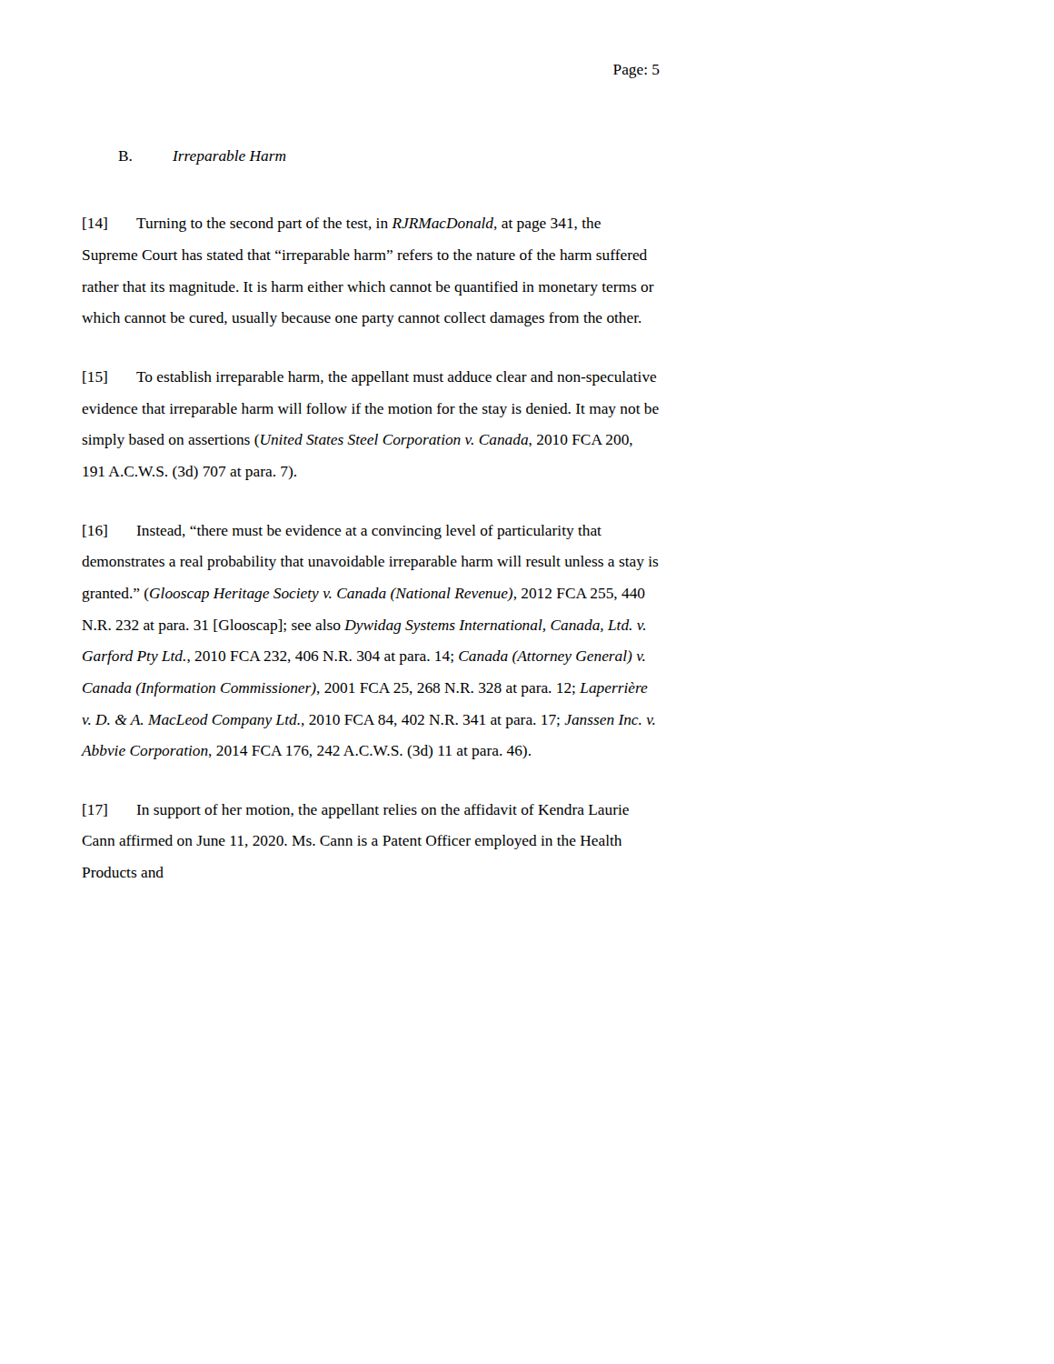Page: 5
B. Irreparable Harm
[14] Turning to the second part of the test, in RJRMacDonald, at page 341, the Supreme Court has stated that “irreparable harm” refers to the nature of the harm suffered rather that its magnitude. It is harm either which cannot be quantified in monetary terms or which cannot be cured, usually because one party cannot collect damages from the other.
[15] To establish irreparable harm, the appellant must adduce clear and non-speculative evidence that irreparable harm will follow if the motion for the stay is denied. It may not be simply based on assertions (United States Steel Corporation v. Canada, 2010 FCA 200, 191 A.C.W.S. (3d) 707 at para. 7).
[16] Instead, “there must be evidence at a convincing level of particularity that demonstrates a real probability that unavoidable irreparable harm will result unless a stay is granted.” (Glooscap Heritage Society v. Canada (National Revenue), 2012 FCA 255, 440 N.R. 232 at para. 31 [Glooscap]; see also Dywidag Systems International, Canada, Ltd. v. Garford Pty Ltd., 2010 FCA 232, 406 N.R. 304 at para. 14; Canada (Attorney General) v. Canada (Information Commissioner), 2001 FCA 25, 268 N.R. 328 at para. 12; Laperrière v. D. & A. MacLeod Company Ltd., 2010 FCA 84, 402 N.R. 341 at para. 17; Janssen Inc. v. Abbvie Corporation, 2014 FCA 176, 242 A.C.W.S. (3d) 11 at para. 46).
[17] In support of her motion, the appellant relies on the affidavit of Kendra Laurie Cann affirmed on June 11, 2020. Ms. Cann is a Patent Officer employed in the Health Products and